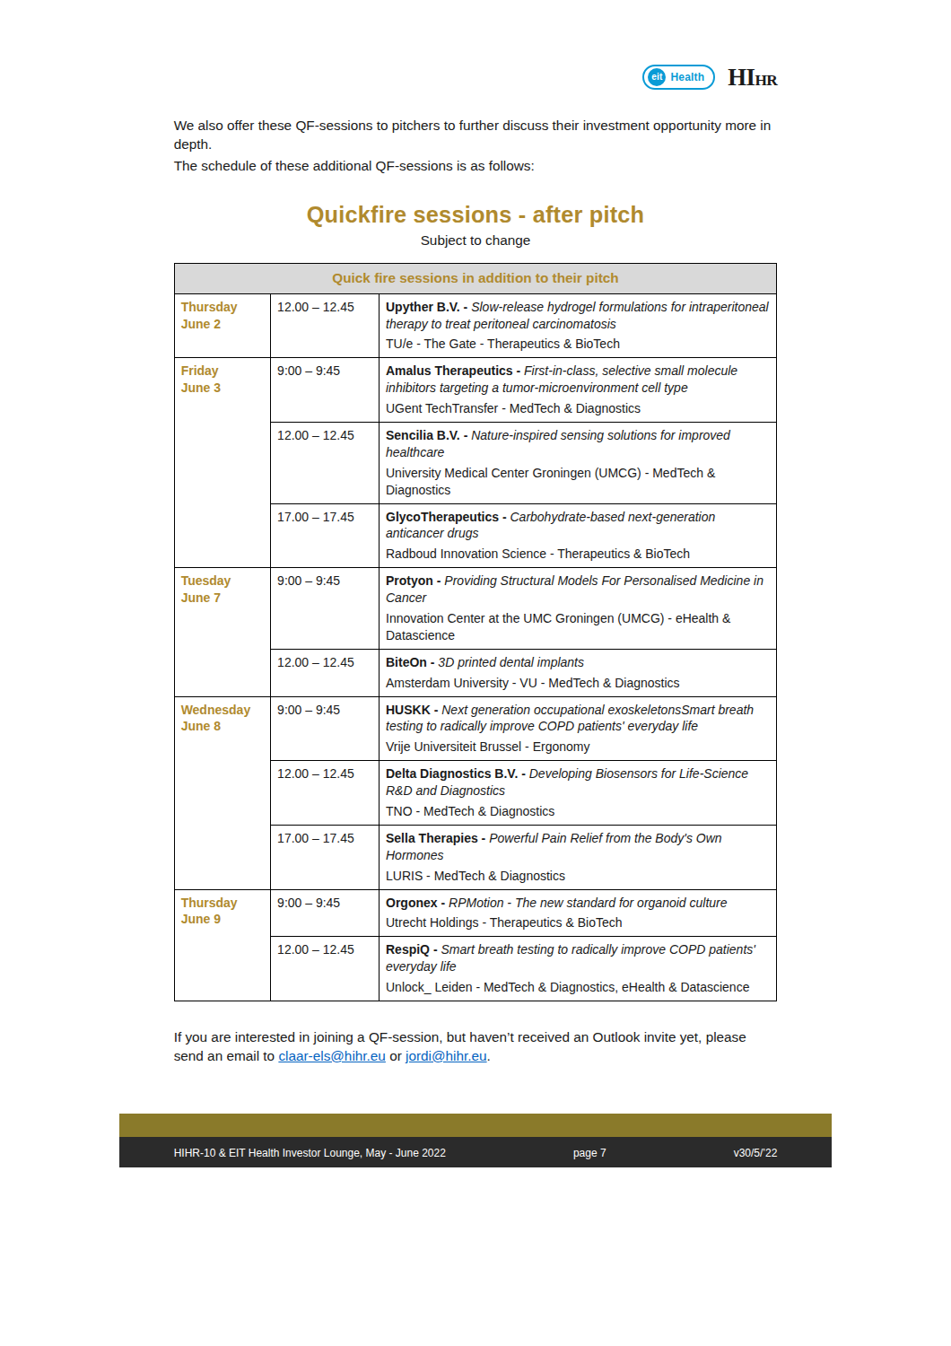eit Health HIHR
We also offer these QF-sessions to pitchers to further discuss their investment opportunity more in depth.
The schedule of these additional QF-sessions is as follows:
Quickfire sessions - after pitch
Subject to change
| Quick fire sessions in addition to their pitch |
| --- |
| Thursday June 2 | 12.00 – 12.45 | Upyther B.V. - Slow-release hydrogel formulations for intraperitoneal therapy to treat peritoneal carcinomatosis TU/e - The Gate - Therapeutics & BioTech |
| Friday June 3 | 9:00 – 9:45 | Amalus Therapeutics - First-in-class, selective small molecule inhibitors targeting a tumor-microenvironment cell type UGent TechTransfer - MedTech & Diagnostics |
| 12.00 – 12.45 | Sencilia B.V. - Nature-inspired sensing solutions for improved healthcare University Medical Center Groningen (UMCG) - MedTech & Diagnostics |
| 17.00 – 17.45 | GlycoTherapeutics - Carbohydrate-based next-generation anticancer drugs Radboud Innovation Science - Therapeutics & BioTech |
| Tuesday June 7 | 9:00 – 9:45 | Protyon - Providing Structural Models For Personalised Medicine in Cancer Innovation Center at the UMC Groningen (UMCG) - eHealth & Datascience |
| 12.00 – 12.45 | BiteOn - 3D printed dental implants Amsterdam University - VU - MedTech & Diagnostics |
| Wednesday June 8 | 9:00 – 9:45 | HUSKK - Next generation occupational exoskeletonsSmart breath testing to radically improve COPD patients' everyday life Vrije Universiteit Brussel - Ergonomy |
| 12.00 – 12.45 | Delta Diagnostics B.V. - Developing Biosensors for Life-Science R&D and Diagnostics TNO - MedTech & Diagnostics |
| 17.00 – 17.45 | Sella Therapies - Powerful Pain Relief from the Body's Own Hormones LURIS - MedTech & Diagnostics |
| Thursday June 9 | 9:00 – 9:45 | Orgonex - RPMotion - The new standard for organoid culture Utrecht Holdings - Therapeutics & BioTech |
| 12.00 – 12.45 | RespiQ - Smart breath testing to radically improve COPD patients' everyday life Unlock_ Leiden - MedTech & Diagnostics, eHealth & Datascience |
If you are interested in joining a QF-session, but haven’t received an Outlook invite yet, please send an email to claar-els@hihr.eu or jordi@hihr.eu.
HIHR-10 & EIT Health Investor Lounge, May - June 2022 page 7 v30/5/’22